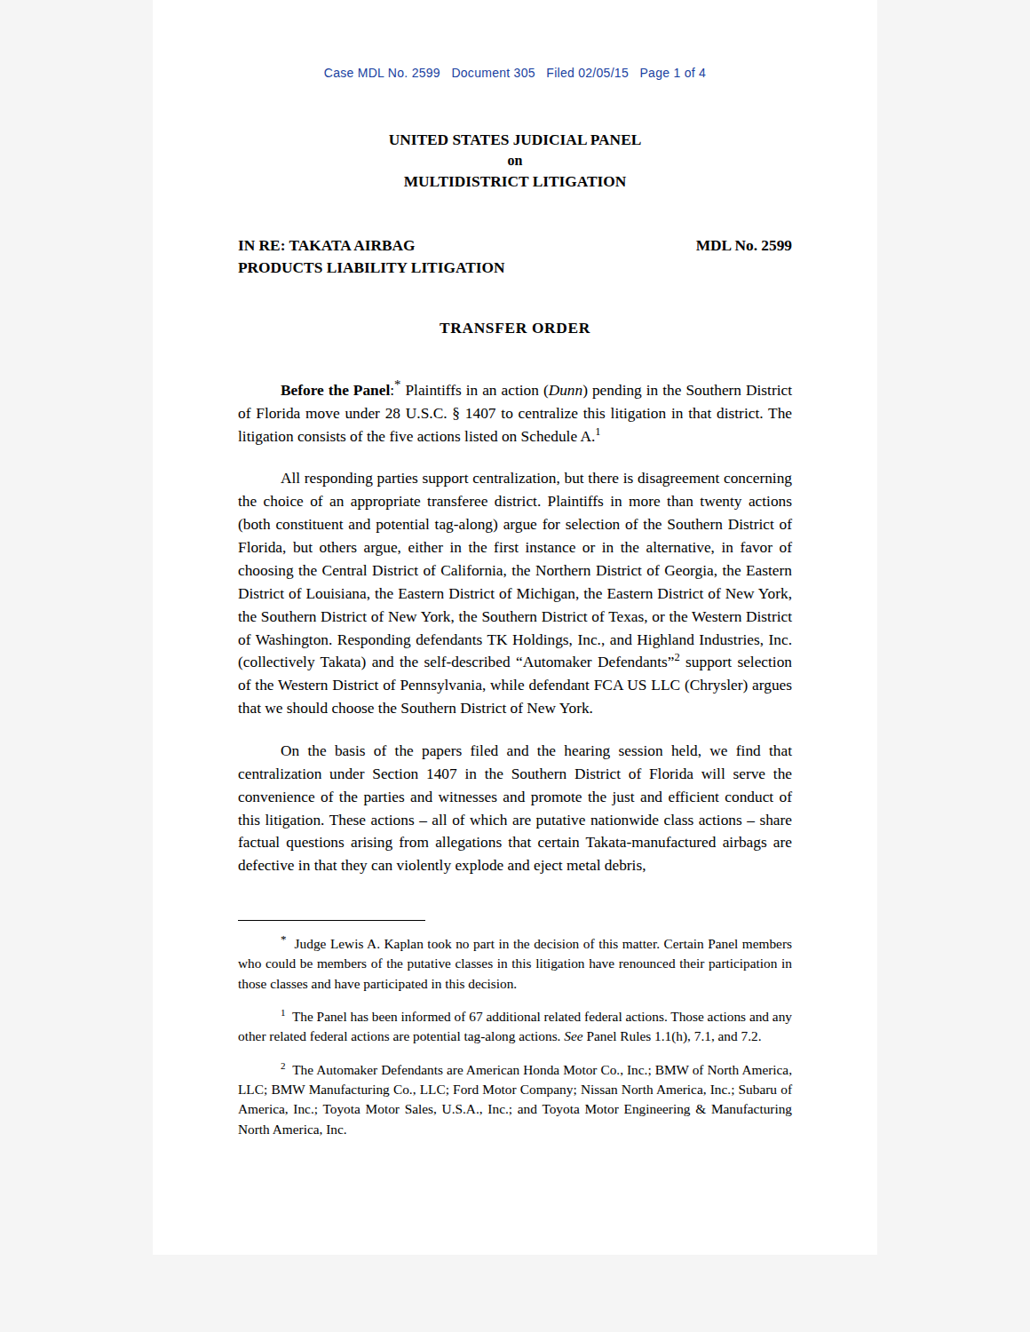Case MDL No. 2599 Document 305 Filed 02/05/15 Page 1 of 4
UNITED STATES JUDICIAL PANEL
on
MULTIDISTRICT LITIGATION
| IN RE: TAKATA AIRBAG PRODUCTS LIABILITY LITIGATION | MDL No. 2599 |
TRANSFER ORDER
Before the Panel:* Plaintiffs in an action (Dunn) pending in the Southern District of Florida move under 28 U.S.C. § 1407 to centralize this litigation in that district. The litigation consists of the five actions listed on Schedule A.1
All responding parties support centralization, but there is disagreement concerning the choice of an appropriate transferee district. Plaintiffs in more than twenty actions (both constituent and potential tag-along) argue for selection of the Southern District of Florida, but others argue, either in the first instance or in the alternative, in favor of choosing the Central District of California, the Northern District of Georgia, the Eastern District of Louisiana, the Eastern District of Michigan, the Eastern District of New York, the Southern District of New York, the Southern District of Texas, or the Western District of Washington. Responding defendants TK Holdings, Inc., and Highland Industries, Inc. (collectively Takata) and the self-described “Automaker Defendants”2 support selection of the Western District of Pennsylvania, while defendant FCA US LLC (Chrysler) argues that we should choose the Southern District of New York.
On the basis of the papers filed and the hearing session held, we find that centralization under Section 1407 in the Southern District of Florida will serve the convenience of the parties and witnesses and promote the just and efficient conduct of this litigation. These actions – all of which are putative nationwide class actions – share factual questions arising from allegations that certain Takata-manufactured airbags are defective in that they can violently explode and eject metal debris,
* Judge Lewis A. Kaplan took no part in the decision of this matter. Certain Panel members who could be members of the putative classes in this litigation have renounced their participation in those classes and have participated in this decision.
1 The Panel has been informed of 67 additional related federal actions. Those actions and any other related federal actions are potential tag-along actions. See Panel Rules 1.1(h), 7.1, and 7.2.
2 The Automaker Defendants are American Honda Motor Co., Inc.; BMW of North America, LLC; BMW Manufacturing Co., LLC; Ford Motor Company; Nissan North America, Inc.; Subaru of America, Inc.; Toyota Motor Sales, U.S.A., Inc.; and Toyota Motor Engineering & Manufacturing North America, Inc.